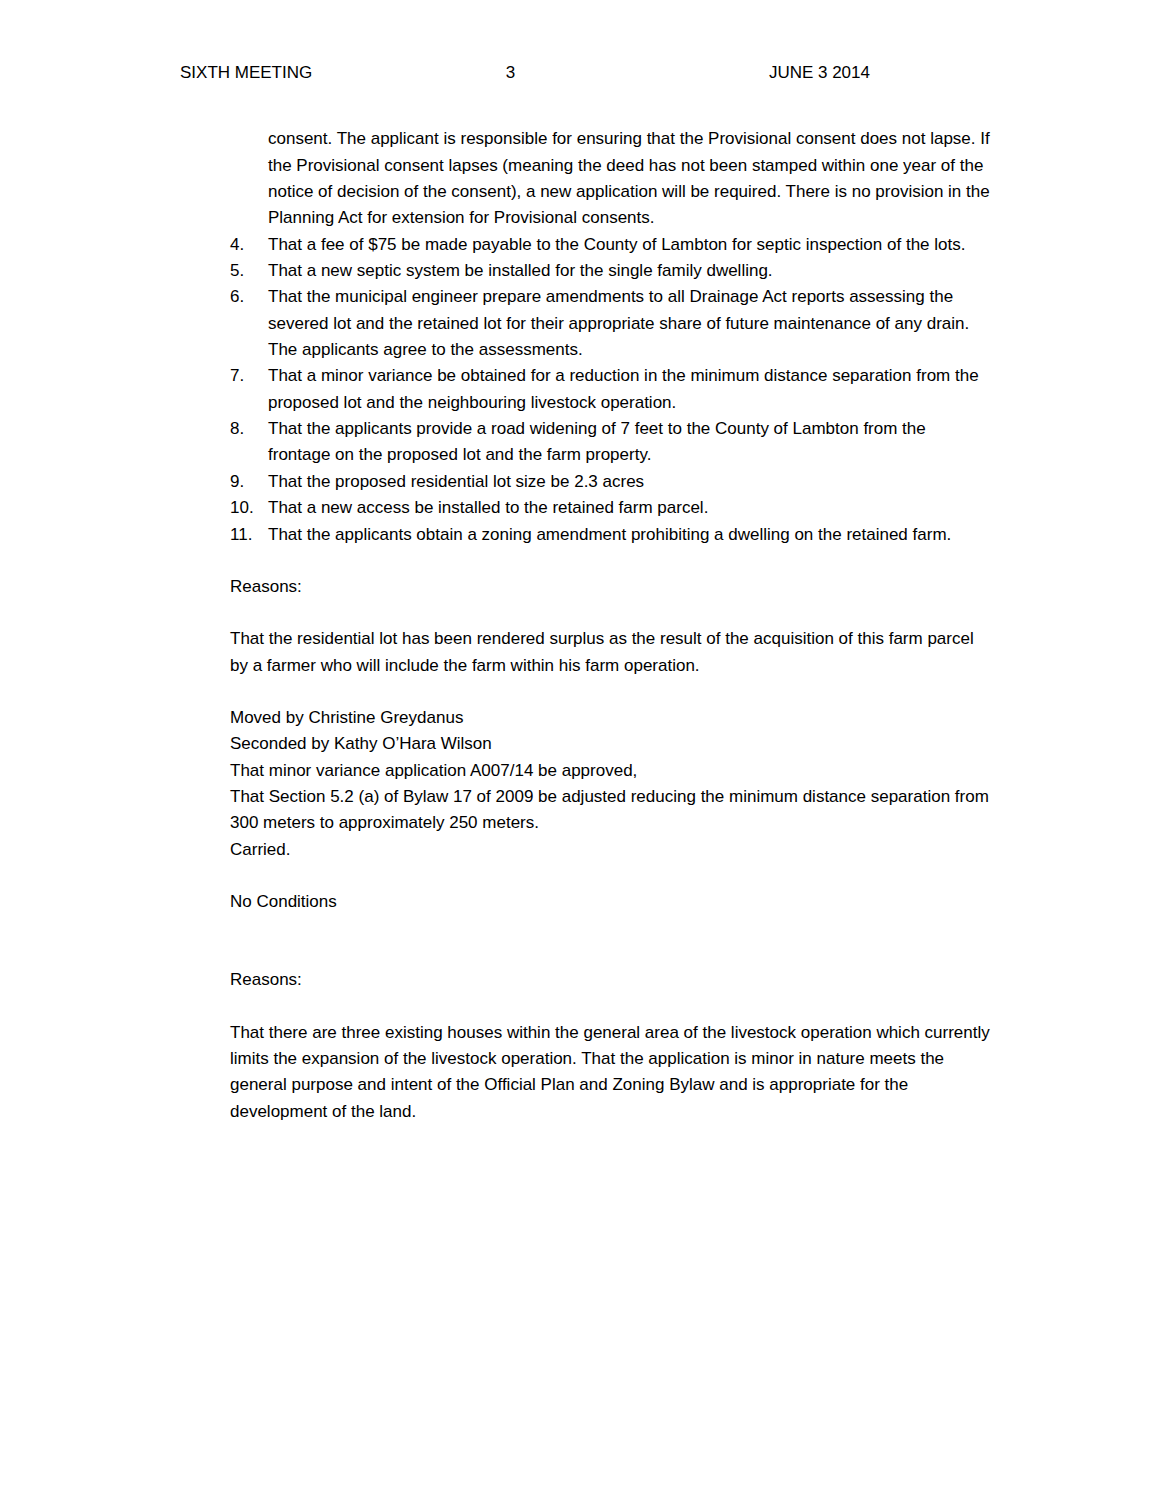SIXTH MEETING
3
JUNE 3 2014
consent. The applicant is responsible for ensuring that the Provisional consent does not lapse. If the Provisional consent lapses (meaning the deed has not been stamped within one year of the notice of decision of the consent), a new application will be required. There is no provision in the Planning Act for extension for Provisional consents.
4. That a fee of $75 be made payable to the County of Lambton for septic inspection of the lots.
5. That a new septic system be installed for the single family dwelling.
6. That the municipal engineer prepare amendments to all Drainage Act reports assessing the severed lot and the retained lot for their appropriate share of future maintenance of any drain. The applicants agree to the assessments.
7. That a minor variance be obtained for a reduction in the minimum distance separation from the proposed lot and the neighbouring livestock operation.
8. That the applicants provide a road widening of 7 feet to the County of Lambton from the frontage on the proposed lot and the farm property.
9. That the proposed residential lot size be 2.3 acres
10. That a new access be installed to the retained farm parcel.
11. That the applicants obtain a zoning amendment prohibiting a dwelling on the retained farm.
Reasons:
That the residential lot has been rendered surplus as the result of the acquisition of this farm parcel by a farmer who will include the farm within his farm operation.
Moved by Christine Greydanus
Seconded by Kathy O’Hara Wilson
That minor variance application A007/14 be approved,
That Section 5.2 (a) of Bylaw 17 of 2009 be adjusted reducing the minimum distance separation from 300 meters to approximately 250 meters.
Carried.
No Conditions
Reasons:
That there are three existing houses within the general area of the livestock operation which currently limits the expansion of the livestock operation. That the application is minor in nature meets the general purpose and intent of the Official Plan and Zoning Bylaw and is appropriate for the development of the land.